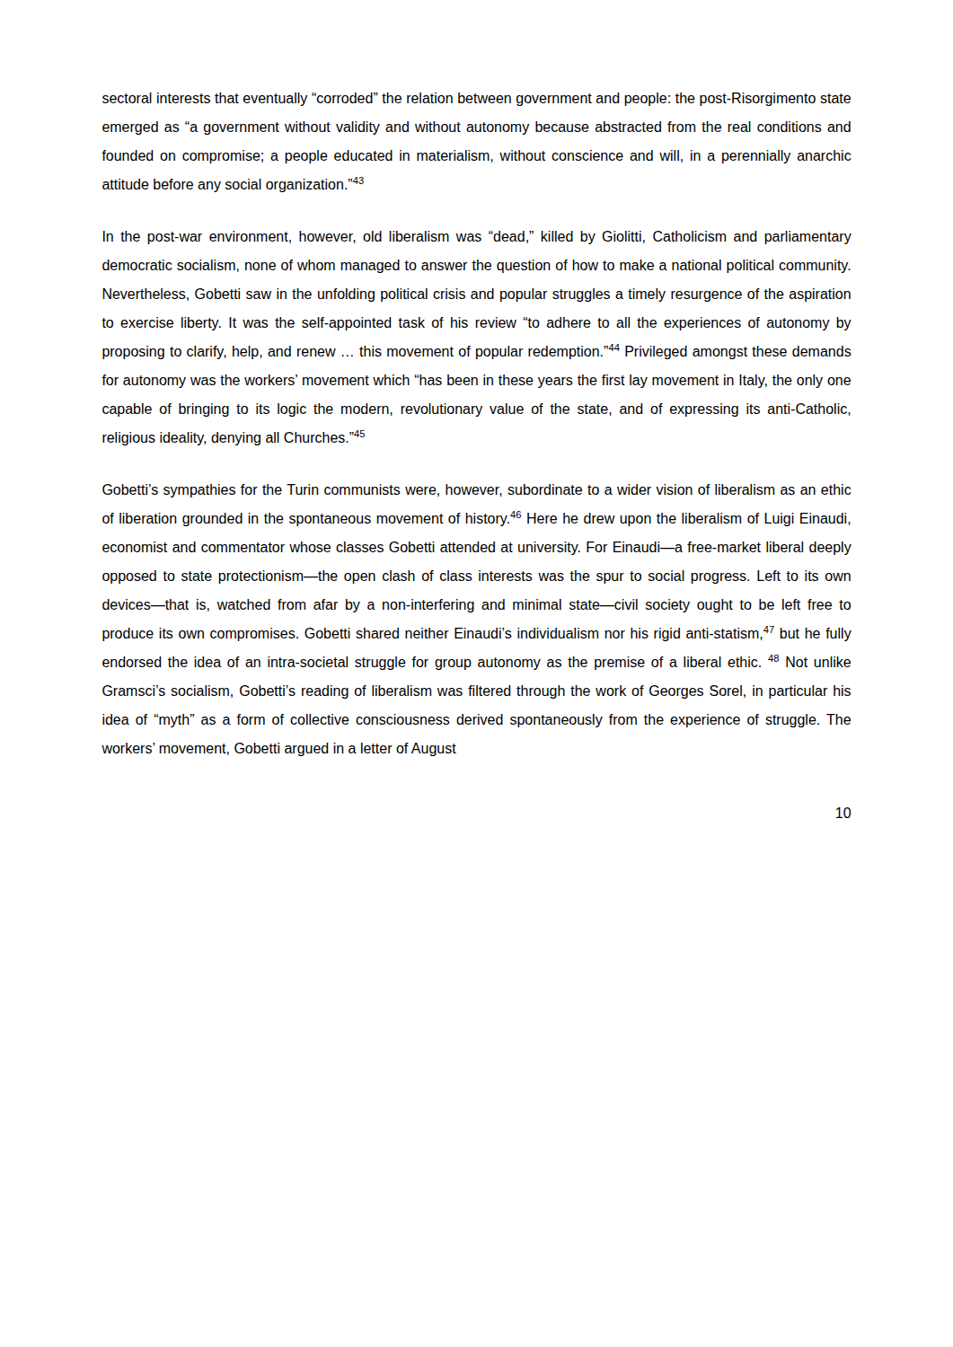sectoral interests that eventually “corroded” the relation between government and people: the post-Risorgimento state emerged as “a government without validity and without autonomy because abstracted from the real conditions and founded on compromise; a people educated in materialism, without conscience and will, in a perennially anarchic attitude before any social organization.”43
In the post-war environment, however, old liberalism was “dead,” killed by Giolitti, Catholicism and parliamentary democratic socialism, none of whom managed to answer the question of how to make a national political community. Nevertheless, Gobetti saw in the unfolding political crisis and popular struggles a timely resurgence of the aspiration to exercise liberty. It was the self-appointed task of his review “to adhere to all the experiences of autonomy by proposing to clarify, help, and renew … this movement of popular redemption.”44 Privileged amongst these demands for autonomy was the workers’ movement which “has been in these years the first lay movement in Italy, the only one capable of bringing to its logic the modern, revolutionary value of the state, and of expressing its anti-Catholic, religious ideality, denying all Churches.”45
Gobetti’s sympathies for the Turin communists were, however, subordinate to a wider vision of liberalism as an ethic of liberation grounded in the spontaneous movement of history.46 Here he drew upon the liberalism of Luigi Einaudi, economist and commentator whose classes Gobetti attended at university. For Einaudi—a free-market liberal deeply opposed to state protectionism—the open clash of class interests was the spur to social progress. Left to its own devices—that is, watched from afar by a non-interfering and minimal state—civil society ought to be left free to produce its own compromises. Gobetti shared neither Einaudi’s individualism nor his rigid anti-statism,47 but he fully endorsed the idea of an intra-societal struggle for group autonomy as the premise of a liberal ethic. 48 Not unlike Gramsci’s socialism, Gobetti’s reading of liberalism was filtered through the work of Georges Sorel, in particular his idea of “myth” as a form of collective consciousness derived spontaneously from the experience of struggle. The workers’ movement, Gobetti argued in a letter of August
10